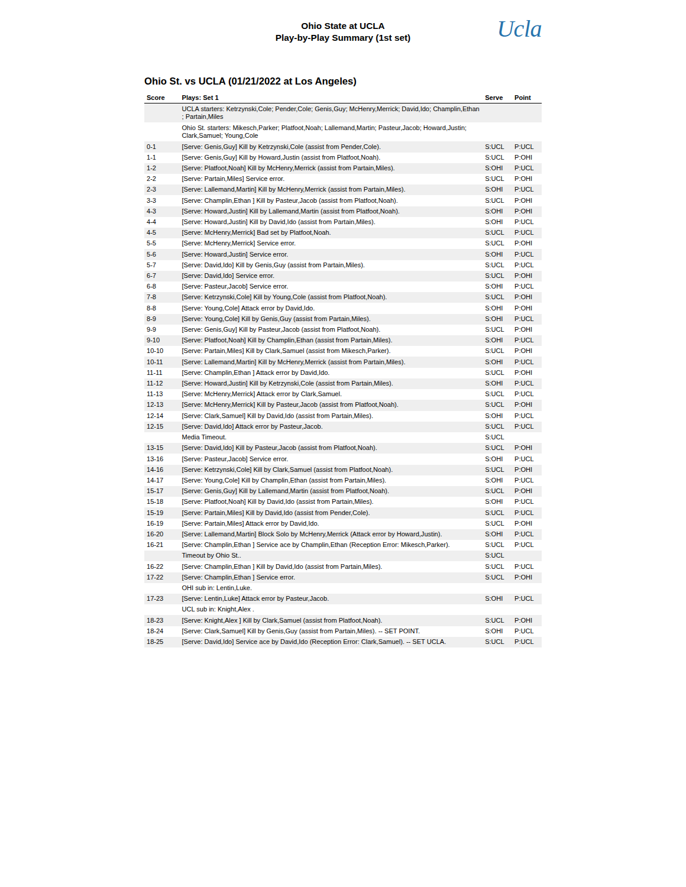Ucla
Ohio State at UCLA
Play-by-Play Summary (1st set)
Ohio St. vs UCLA (01/21/2022 at Los Angeles)
| Score | Plays: Set 1 | Serve | Point |
| --- | --- | --- | --- |
| | UCLA starters: Ketrzynski,Cole; Pender,Cole; Genis,Guy; McHenry,Merrick; David,Ido; Champlin,Ethan ; Partain,Miles | | |
| | Ohio St. starters: Mikesch,Parker; Platfoot,Noah; Lallemand,Martin; Pasteur,Jacob; Howard,Justin; Clark,Samuel; Young,Cole | | |
| 0-1 | [Serve: Genis,Guy] Kill by Ketrzynski,Cole (assist from Pender,Cole). | S:UCL | P:UCL |
| 1-1 | [Serve: Genis,Guy] Kill by Howard,Justin (assist from Platfoot,Noah). | S:UCL | P:OHI |
| 1-2 | [Serve: Platfoot,Noah] Kill by McHenry,Merrick (assist from Partain,Miles). | S:OHI | P:UCL |
| 2-2 | [Serve: Partain,Miles] Service error. | S:UCL | P:OHI |
| 2-3 | [Serve: Lallemand,Martin] Kill by McHenry,Merrick (assist from Partain,Miles). | S:OHI | P:UCL |
| 3-3 | [Serve: Champlin,Ethan ] Kill by Pasteur,Jacob (assist from Platfoot,Noah). | S:UCL | P:OHI |
| 4-3 | [Serve: Howard,Justin] Kill by Lallemand,Martin (assist from Platfoot,Noah). | S:OHI | P:OHI |
| 4-4 | [Serve: Howard,Justin] Kill by David,Ido (assist from Partain,Miles). | S:OHI | P:UCL |
| 4-5 | [Serve: McHenry,Merrick] Bad set by Platfoot,Noah. | S:UCL | P:UCL |
| 5-5 | [Serve: McHenry,Merrick] Service error. | S:UCL | P:OHI |
| 5-6 | [Serve: Howard,Justin] Service error. | S:OHI | P:UCL |
| 5-7 | [Serve: David,Ido] Kill by Genis,Guy (assist from Partain,Miles). | S:UCL | P:UCL |
| 6-7 | [Serve: David,Ido] Service error. | S:UCL | P:OHI |
| 6-8 | [Serve: Pasteur,Jacob] Service error. | S:OHI | P:UCL |
| 7-8 | [Serve: Ketrzynski,Cole] Kill by Young,Cole (assist from Platfoot,Noah). | S:UCL | P:OHI |
| 8-8 | [Serve: Young,Cole] Attack error by David,Ido. | S:OHI | P:OHI |
| 8-9 | [Serve: Young,Cole] Kill by Genis,Guy (assist from Partain,Miles). | S:OHI | P:UCL |
| 9-9 | [Serve: Genis,Guy] Kill by Pasteur,Jacob (assist from Platfoot,Noah). | S:UCL | P:OHI |
| 9-10 | [Serve: Platfoot,Noah] Kill by Champlin,Ethan (assist from Partain,Miles). | S:OHI | P:UCL |
| 10-10 | [Serve: Partain,Miles] Kill by Clark,Samuel (assist from Mikesch,Parker). | S:UCL | P:OHI |
| 10-11 | [Serve: Lallemand,Martin] Kill by McHenry,Merrick (assist from Partain,Miles). | S:OHI | P:UCL |
| 11-11 | [Serve: Champlin,Ethan ] Attack error by David,Ido. | S:UCL | P:OHI |
| 11-12 | [Serve: Howard,Justin] Kill by Ketrzynski,Cole (assist from Partain,Miles). | S:OHI | P:UCL |
| 11-13 | [Serve: McHenry,Merrick] Attack error by Clark,Samuel. | S:UCL | P:UCL |
| 12-13 | [Serve: McHenry,Merrick] Kill by Pasteur,Jacob (assist from Platfoot,Noah). | S:UCL | P:OHI |
| 12-14 | [Serve: Clark,Samuel] Kill by David,Ido (assist from Partain,Miles). | S:OHI | P:UCL |
| 12-15 | [Serve: David,Ido] Attack error by Pasteur,Jacob. | S:UCL | P:UCL |
| | Media Timeout. | S:UCL | |
| 13-15 | [Serve: David,Ido] Kill by Pasteur,Jacob (assist from Platfoot,Noah). | S:UCL | P:OHI |
| 13-16 | [Serve: Pasteur,Jacob] Service error. | S:OHI | P:UCL |
| 14-16 | [Serve: Ketrzynski,Cole] Kill by Clark,Samuel (assist from Platfoot,Noah). | S:UCL | P:OHI |
| 14-17 | [Serve: Young,Cole] Kill by Champlin,Ethan (assist from Partain,Miles). | S:OHI | P:UCL |
| 15-17 | [Serve: Genis,Guy] Kill by Lallemand,Martin (assist from Platfoot,Noah). | S:UCL | P:OHI |
| 15-18 | [Serve: Platfoot,Noah] Kill by David,Ido (assist from Partain,Miles). | S:OHI | P:UCL |
| 15-19 | [Serve: Partain,Miles] Kill by David,Ido (assist from Pender,Cole). | S:UCL | P:UCL |
| 16-19 | [Serve: Partain,Miles] Attack error by David,Ido. | S:UCL | P:OHI |
| 16-20 | [Serve: Lallemand,Martin] Block Solo by McHenry,Merrick (Attack error by Howard,Justin). | S:OHI | P:UCL |
| 16-21 | [Serve: Champlin,Ethan ] Service ace by Champlin,Ethan (Reception Error: Mikesch,Parker). | S:UCL | P:UCL |
| | Timeout by Ohio St.. | S:UCL | |
| 16-22 | [Serve: Champlin,Ethan ] Kill by David,Ido (assist from Partain,Miles). | S:UCL | P:UCL |
| 17-22 | [Serve: Champlin,Ethan ] Service error. | S:UCL | P:OHI |
| | OHI sub in: Lentin,Luke. | | |
| 17-23 | [Serve: Lentin,Luke] Attack error by Pasteur,Jacob. | S:OHI | P:UCL |
| | UCL sub in: Knight,Alex . | | |
| 18-23 | [Serve: Knight,Alex ] Kill by Clark,Samuel (assist from Platfoot,Noah). | S:UCL | P:OHI |
| 18-24 | [Serve: Clark,Samuel] Kill by Genis,Guy (assist from Partain,Miles). -- SET POINT. | S:OHI | P:UCL |
| 18-25 | [Serve: David,Ido] Service ace by David,Ido (Reception Error: Clark,Samuel). -- SET UCLA. | S:UCL | P:UCL |